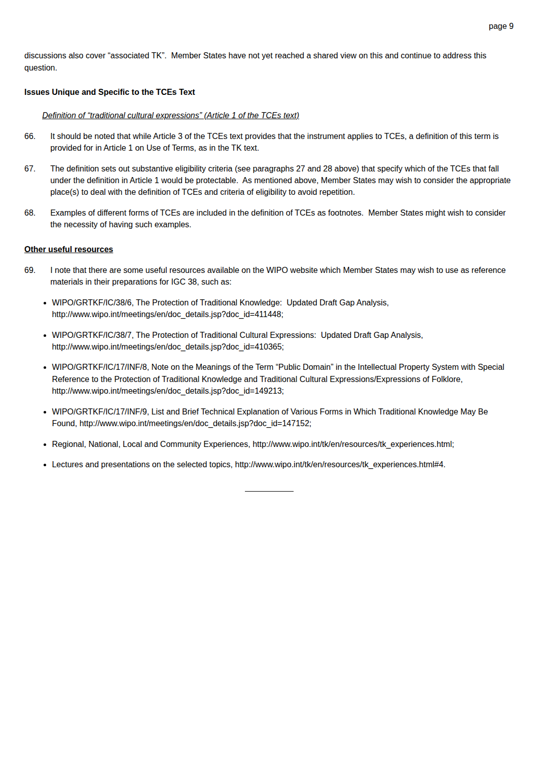page 9
discussions also cover “associated TK”. Member States have not yet reached a shared view on this and continue to address this question.
Issues Unique and Specific to the TCEs Text
Definition of “traditional cultural expressions” (Article 1 of the TCEs text)
66.
It should be noted that while Article 3 of the TCEs text provides that the instrument applies to TCEs, a definition of this term is provided for in Article 1 on Use of Terms, as in the TK text.
67.
The definition sets out substantive eligibility criteria (see paragraphs 27 and 28 above) that specify which of the TCEs that fall under the definition in Article 1 would be protectable. As mentioned above, Member States may wish to consider the appropriate place(s) to deal with the definition of TCEs and criteria of eligibility to avoid repetition.
68.
Examples of different forms of TCEs are included in the definition of TCEs as footnotes. Member States might wish to consider the necessity of having such examples.
Other useful resources
69.
I note that there are some useful resources available on the WIPO website which Member States may wish to use as reference materials in their preparations for IGC 38, such as:
WIPO/GRTKF/IC/38/6, The Protection of Traditional Knowledge: Updated Draft Gap Analysis, http://www.wipo.int/meetings/en/doc_details.jsp?doc_id=411448;
WIPO/GRTKF/IC/38/7, The Protection of Traditional Cultural Expressions: Updated Draft Gap Analysis, http://www.wipo.int/meetings/en/doc_details.jsp?doc_id=410365;
WIPO/GRTKF/IC/17/INF/8, Note on the Meanings of the Term “Public Domain” in the Intellectual Property System with Special Reference to the Protection of Traditional Knowledge and Traditional Cultural Expressions/Expressions of Folklore, http://www.wipo.int/meetings/en/doc_details.jsp?doc_id=149213;
WIPO/GRTKF/IC/17/INF/9, List and Brief Technical Explanation of Various Forms in Which Traditional Knowledge May Be Found, http://www.wipo.int/meetings/en/doc_details.jsp?doc_id=147152;
Regional, National, Local and Community Experiences, http://www.wipo.int/tk/en/resources/tk_experiences.html;
Lectures and presentations on the selected topics, http://www.wipo.int/tk/en/resources/tk_experiences.html#4.